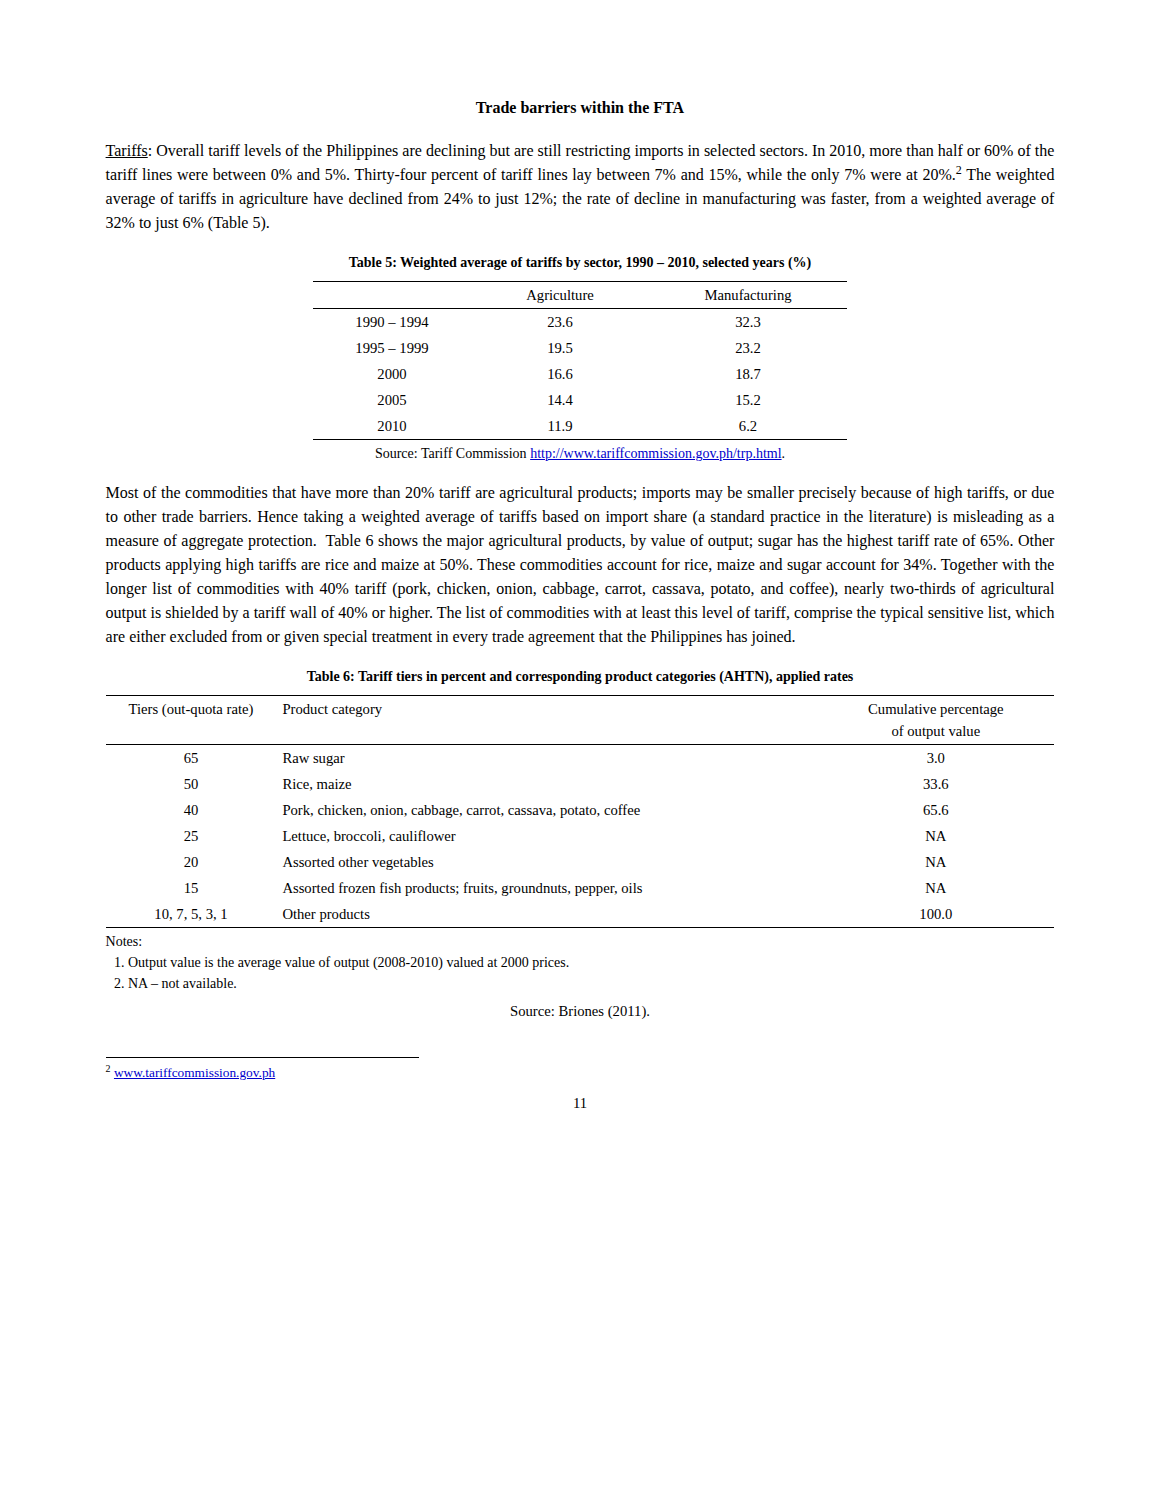Trade barriers within the FTA
Tariffs: Overall tariff levels of the Philippines are declining but are still restricting imports in selected sectors. In 2010, more than half or 60% of the tariff lines were between 0% and 5%. Thirty-four percent of tariff lines lay between 7% and 15%, while the only 7% were at 20%.2 The weighted average of tariffs in agriculture have declined from 24% to just 12%; the rate of decline in manufacturing was faster, from a weighted average of 32% to just 6% (Table 5).
Table 5: Weighted average of tariffs by sector, 1990 – 2010, selected years (%)
| | Agriculture | Manufacturing |
| --- | --- | --- |
| 1990 – 1994 | 23.6 | 32.3 |
| 1995 – 1999 | 19.5 | 23.2 |
| 2000 | 16.6 | 18.7 |
| 2005 | 14.4 | 15.2 |
| 2010 | 11.9 | 6.2 |
Source: Tariff Commission http://www.tariffcommission.gov.ph/trp.html.
Most of the commodities that have more than 20% tariff are agricultural products; imports may be smaller precisely because of high tariffs, or due to other trade barriers. Hence taking a weighted average of tariffs based on import share (a standard practice in the literature) is misleading as a measure of aggregate protection. Table 6 shows the major agricultural products, by value of output; sugar has the highest tariff rate of 65%. Other products applying high tariffs are rice and maize at 50%. These commodities account for rice, maize and sugar account for 34%. Together with the longer list of commodities with 40% tariff (pork, chicken, onion, cabbage, carrot, cassava, potato, and coffee), nearly two-thirds of agricultural output is shielded by a tariff wall of 40% or higher. The list of commodities with at least this level of tariff, comprise the typical sensitive list, which are either excluded from or given special treatment in every trade agreement that the Philippines has joined.
Table 6: Tariff tiers in percent and corresponding product categories (AHTN), applied rates
| Tiers (out-quota rate) | Product category | Cumulative percentage of output value |
| --- | --- | --- |
| 65 | Raw sugar | 3.0 |
| 50 | Rice, maize | 33.6 |
| 40 | Pork, chicken, onion, cabbage, carrot, cassava, potato, coffee | 65.6 |
| 25 | Lettuce, broccoli, cauliflower | NA |
| 20 | Assorted other vegetables | NA |
| 15 | Assorted frozen fish products; fruits, groundnuts, pepper, oils | NA |
| 10, 7, 5, 3, 1 | Other products | 100.0 |
Notes:
Output value is the average value of output (2008-2010) valued at 2000 prices.
NA – not available.
Source: Briones (2011).
2 www.tariffcommission.gov.ph
11